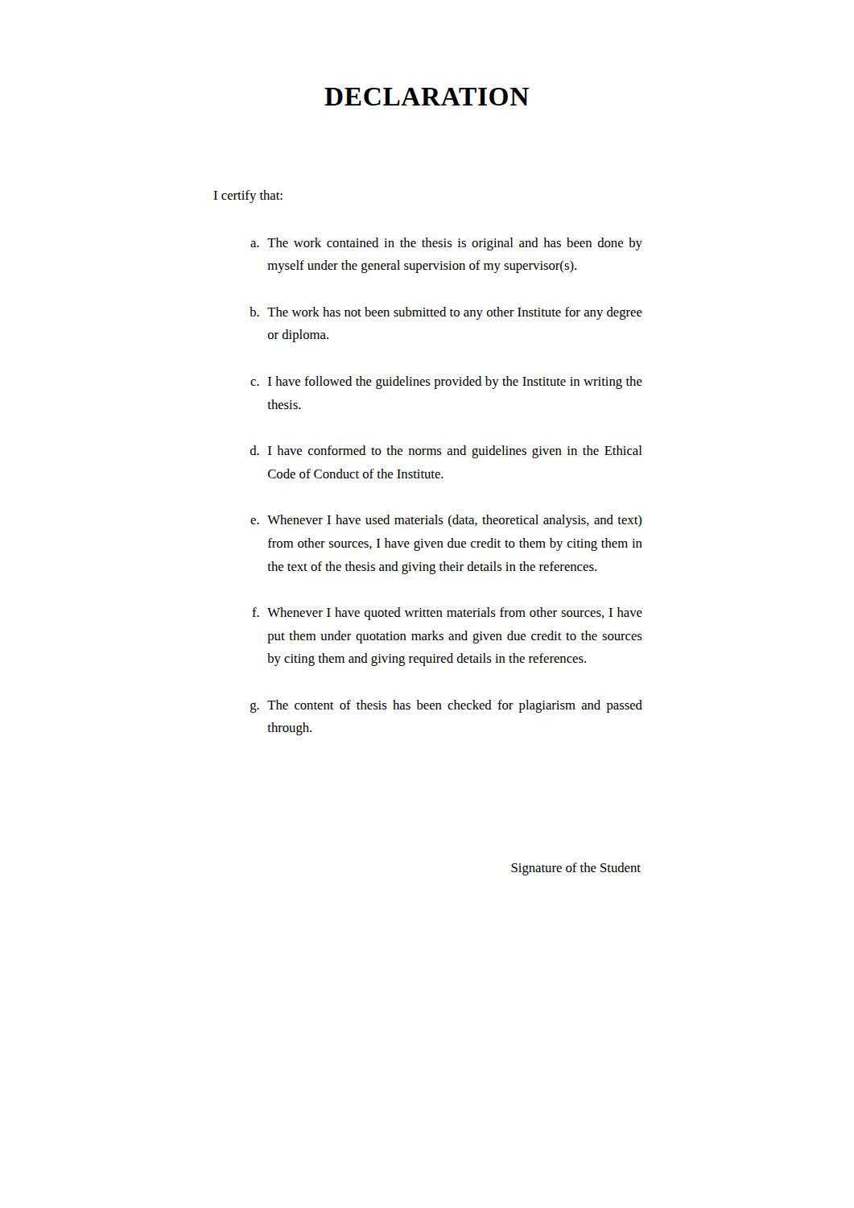DECLARATION
I certify that:
a. The work contained in the thesis is original and has been done by myself under the general supervision of my supervisor(s).
b. The work has not been submitted to any other Institute for any degree or diploma.
c. I have followed the guidelines provided by the Institute in writing the thesis.
d. I have conformed to the norms and guidelines given in the Ethical Code of Conduct of the Institute.
e. Whenever I have used materials (data, theoretical analysis, and text) from other sources, I have given due credit to them by citing them in the text of the thesis and giving their details in the references.
f. Whenever I have quoted written materials from other sources, I have put them under quotation marks and given due credit to the sources by citing them and giving required details in the references.
g. The content of thesis has been checked for plagiarism and passed through.
Signature of the Student